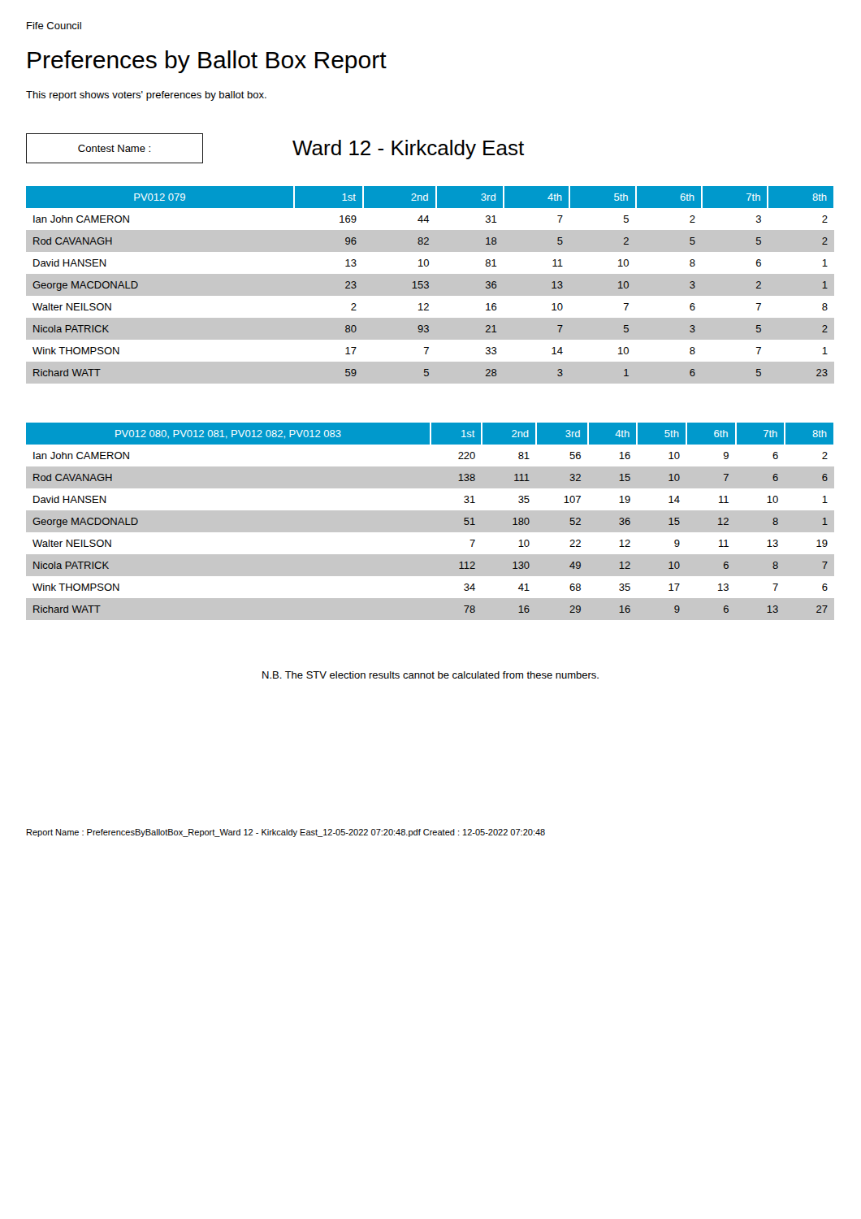Fife Council
Preferences by Ballot Box Report
This report shows voters' preferences by ballot box.
Contest Name :
Ward 12 - Kirkcaldy East
| PV012 079 | 1st | 2nd | 3rd | 4th | 5th | 6th | 7th | 8th |
| --- | --- | --- | --- | --- | --- | --- | --- | --- |
| Ian John CAMERON | 169 | 44 | 31 | 7 | 5 | 2 | 3 | 2 |
| Rod CAVANAGH | 96 | 82 | 18 | 5 | 2 | 5 | 5 | 2 |
| David HANSEN | 13 | 10 | 81 | 11 | 10 | 8 | 6 | 1 |
| George MACDONALD | 23 | 153 | 36 | 13 | 10 | 3 | 2 | 1 |
| Walter NEILSON | 2 | 12 | 16 | 10 | 7 | 6 | 7 | 8 |
| Nicola PATRICK | 80 | 93 | 21 | 7 | 5 | 3 | 5 | 2 |
| Wink THOMPSON | 17 | 7 | 33 | 14 | 10 | 8 | 7 | 1 |
| Richard WATT | 59 | 5 | 28 | 3 | 1 | 6 | 5 | 23 |
| PV012 080, PV012 081, PV012 082, PV012 083 | 1st | 2nd | 3rd | 4th | 5th | 6th | 7th | 8th |
| --- | --- | --- | --- | --- | --- | --- | --- | --- |
| Ian John CAMERON | 220 | 81 | 56 | 16 | 10 | 9 | 6 | 2 |
| Rod CAVANAGH | 138 | 111 | 32 | 15 | 10 | 7 | 6 | 6 |
| David HANSEN | 31 | 35 | 107 | 19 | 14 | 11 | 10 | 1 |
| George MACDONALD | 51 | 180 | 52 | 36 | 15 | 12 | 8 | 1 |
| Walter NEILSON | 7 | 10 | 22 | 12 | 9 | 11 | 13 | 19 |
| Nicola PATRICK | 112 | 130 | 49 | 12 | 10 | 6 | 8 | 7 |
| Wink THOMPSON | 34 | 41 | 68 | 35 | 17 | 13 | 7 | 6 |
| Richard WATT | 78 | 16 | 29 | 16 | 9 | 6 | 13 | 27 |
N.B. The STV election results cannot be calculated from these numbers.
Report Name : PreferencesByBallotBox_Report_Ward 12 - Kirkcaldy East_12-05-2022 07:20:48.pdf Created : 12-05-2022 07:20:48